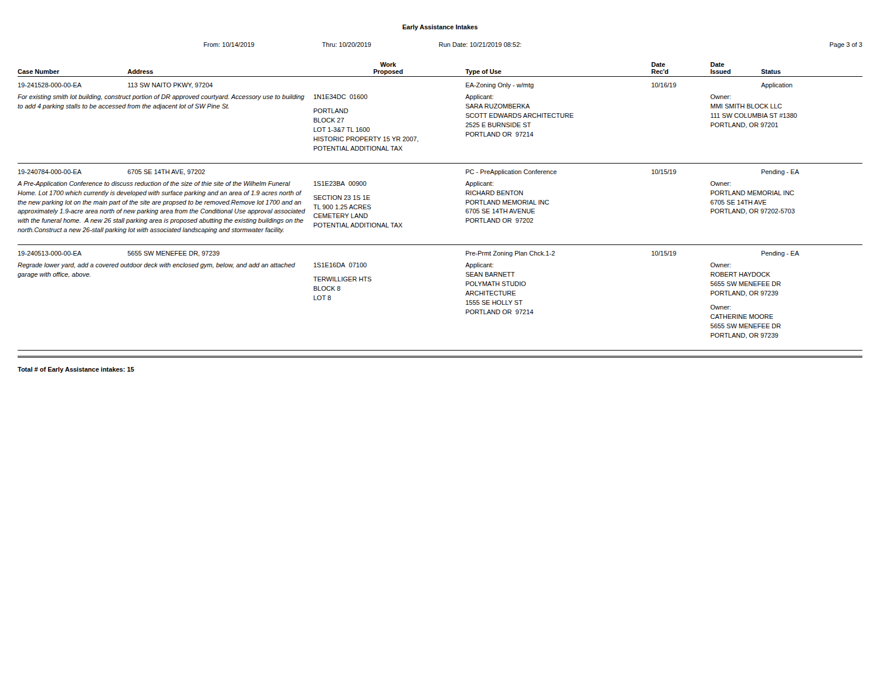Early Assistance Intakes
From: 10/14/2019 Thru: 10/20/2019 Run Date: 10/21/2019 08:52: Page 3 of 3
| Case Number | Address | Work Proposed | Type of Use | Date Rec'd | Date Issued | Status |
| --- | --- | --- | --- | --- | --- | --- |
| 19-241528-000-00-EA | 113 SW NAITO PKWY, 97204 | | EA-Zoning Only - w/mtg | 10/16/19 | | Application |
| For existing smith lot building, construct portion of DR approved courtyard. Accessory use to building to add 4 parking stalls to be accessed from the adjacent lot of SW Pine St. | 1N1E34DC 01600 PORTLAND BLOCK 27 LOT 1-3&7 TL 1600 HISTORIC PROPERTY 15 YR 2007, POTENTIAL ADDITIONAL TAX | Applicant: SARA RUZOMBERKA SCOTT EDWARDS ARCHITECTURE 2525 E BURNSIDE ST PORTLAND OR 97214 | Owner: MMI SMITH BLOCK LLC 111 SW COLUMBIA ST #1380 PORTLAND, OR 97201 |
| 19-240784-000-00-EA | 6705 SE 14TH AVE, 97202 | | PC - PreApplication Conference | 10/15/19 | | Pending - EA |
| A Pre-Application Conference to discuss reduction of the size of thie site of the Wilhelm Funeral Home. Lot 1700 which currently is developed with surface parking and an area of 1.9 acres north of the new parking lot on the main part of the site are propsed to be removed.Remove lot 1700 and an approximately 1.9-acre area north of new parking area from the Conditional Use approval associated with the funeral home. A new 26 stall parking area is proposed abutting the existing buildings on the north.Construct a new 26-stall parking lot with associated landscaping and stormwater facility. | 1S1E23BA 00900 SECTION 23 1S 1E TL 900 1.25 ACRES CEMETERY LAND POTENTIAL ADDITIONAL TAX | Applicant: RICHARD BENTON PORTLAND MEMORIAL INC 6705 SE 14TH AVENUE PORTLAND OR 97202 | Owner: PORTLAND MEMORIAL INC 6705 SE 14TH AVE PORTLAND, OR 97202-5703 |
| 19-240513-000-00-EA | 5655 SW MENEFEE DR, 97239 | | Pre-Prmt Zoning Plan Chck.1-2 | 10/15/19 | | Pending - EA |
| Regrade lower yard, add a covered outdoor deck with enclosed gym, below, and add an attached garage with office, above. | 1S1E16DA 07100 TERWILLIGER HTS BLOCK 8 LOT 8 | Applicant: SEAN BARNETT POLYMATH STUDIO ARCHITECTURE 1555 SE HOLLY ST PORTLAND OR 97214 | Owner: ROBERT HAYDOCK 5655 SW MENEFEE DR PORTLAND, OR 97239 Owner: CATHERINE MOORE 5655 SW MENEFEE DR PORTLAND, OR 97239 |
Total # of Early Assistance intakes: 15